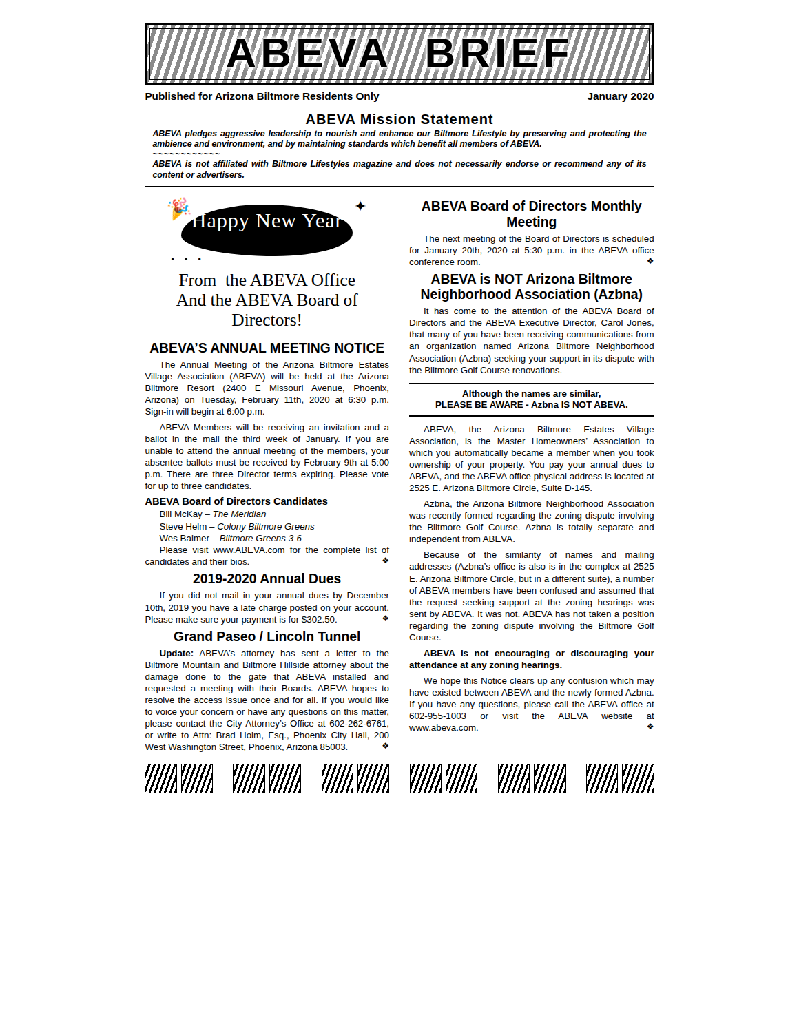ABEVA BRIEF
Published for Arizona Biltmore Residents Only January 2020
ABEVA Mission Statement
ABEVA pledges aggressive leadership to nourish and enhance our Biltmore Lifestyle by preserving and protecting the ambience and environment, and by maintaining standards which benefit all members of ABEVA.
~~~~~~~~~~~~
ABEVA is not affiliated with Biltmore Lifestyles magazine and does not necessarily endorse or recommend any of its content or advertisers.
🎉 ✦
Happy New Year
• • •
From the ABEVA Office
And the ABEVA Board of Directors!
ABEVA’S ANNUAL MEETING NOTICE
The Annual Meeting of the Arizona Biltmore Estates Village Association (ABEVA) will be held at the Arizona Biltmore Resort (2400 E Missouri Avenue, Phoenix, Arizona) on Tuesday, February 11th, 2020 at 6:30 p.m. Sign-in will begin at 6:00 p.m.
ABEVA Members will be receiving an invitation and a ballot in the mail the third week of January. If you are unable to attend the annual meeting of the members, your absentee ballots must be received by February 9th at 5:00 p.m. There are three Director terms expiring. Please vote for up to three candidates.
ABEVA Board of Directors Candidates
Bill McKay – The Meridian
Steve Helm – Colony Biltmore Greens
Wes Balmer – Biltmore Greens 3-6
Please visit www.ABEVA.com for the complete list of candidates and their bios.❖
2019-2020 Annual Dues
If you did not mail in your annual dues by December 10th, 2019 you have a late charge posted on your account. Please make sure your payment is for $302.50.❖
Grand Paseo / Lincoln Tunnel
Update: ABEVA’s attorney has sent a letter to the Biltmore Mountain and Biltmore Hillside attorney about the damage done to the gate that ABEVA installed and requested a meeting with their Boards. ABEVA hopes to resolve the access issue once and for all. If you would like to voice your concern or have any questions on this matter, please contact the City Attorney’s Office at 602-262-6761, or write to Attn: Brad Holm, Esq., Phoenix City Hall, 200 West Washington Street, Phoenix, Arizona 85003.❖
ABEVA Board of Directors Monthly Meeting
The next meeting of the Board of Directors is scheduled for January 20th, 2020 at 5:30 p.m. in the ABEVA office conference room.❖
ABEVA is NOT Arizona Biltmore
Neighborhood Association (Azbna)
It has come to the attention of the ABEVA Board of Directors and the ABEVA Executive Director, Carol Jones, that many of you have been receiving communications from an organization named Arizona Biltmore Neighborhood Association (Azbna) seeking your support in its dispute with the Biltmore Golf Course renovations.
Although the names are similar,
PLEASE BE AWARE - Azbna IS NOT ABEVA.
ABEVA, the Arizona Biltmore Estates Village Association, is the Master Homeowners’ Association to which you automatically became a member when you took ownership of your property. You pay your annual dues to ABEVA, and the ABEVA office physical address is located at 2525 E. Arizona Biltmore Circle, Suite D-145.
Azbna, the Arizona Biltmore Neighborhood Association was recently formed regarding the zoning dispute involving the Biltmore Golf Course. Azbna is totally separate and independent from ABEVA.
Because of the similarity of names and mailing addresses (Azbna’s office is also is in the complex at 2525 E. Arizona Biltmore Circle, but in a different suite), a number of ABEVA members have been confused and assumed that the request seeking support at the zoning hearings was sent by ABEVA. It was not. ABEVA has not taken a position regarding the zoning dispute involving the Biltmore Golf Course.
ABEVA is not encouraging or discouraging your attendance at any zoning hearings.
We hope this Notice clears up any confusion which may have existed between ABEVA and the newly formed Azbna. If you have any questions, please call the ABEVA office at 602-955-1003 or visit the ABEVA website at www.abeva.com.❖